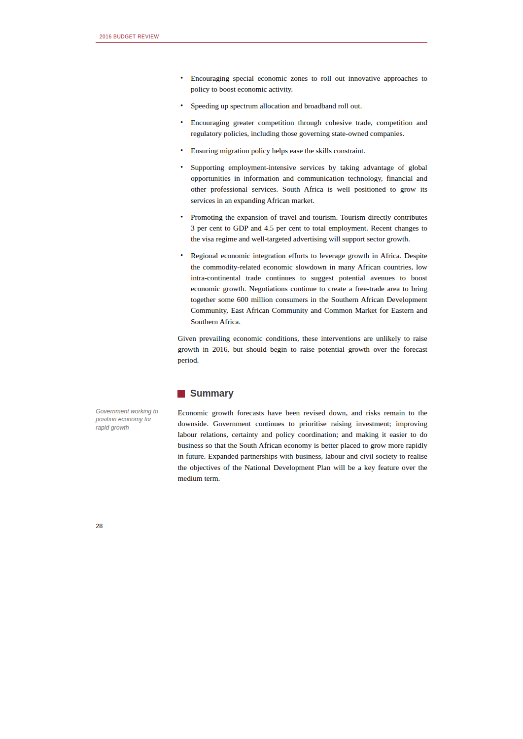2016 Budget Review
Encouraging special economic zones to roll out innovative approaches to policy to boost economic activity.
Speeding up spectrum allocation and broadband roll out.
Encouraging greater competition through cohesive trade, competition and regulatory policies, including those governing state-owned companies.
Ensuring migration policy helps ease the skills constraint.
Supporting employment-intensive services by taking advantage of global opportunities in information and communication technology, financial and other professional services. South Africa is well positioned to grow its services in an expanding African market.
Promoting the expansion of travel and tourism. Tourism directly contributes 3 per cent to GDP and 4.5 per cent to total employment. Recent changes to the visa regime and well-targeted advertising will support sector growth.
Regional economic integration efforts to leverage growth in Africa. Despite the commodity-related economic slowdown in many African countries, low intra-continental trade continues to suggest potential avenues to boost economic growth. Negotiations continue to create a free-trade area to bring together some 600 million consumers in the Southern African Development Community, East African Community and Common Market for Eastern and Southern Africa.
Given prevailing economic conditions, these interventions are unlikely to raise growth in 2016, but should begin to raise potential growth over the forecast period.
Summary
Government working to position economy for rapid growth
Economic growth forecasts have been revised down, and risks remain to the downside. Government continues to prioritise raising investment; improving labour relations, certainty and policy coordination; and making it easier to do business so that the South African economy is better placed to grow more rapidly in future. Expanded partnerships with business, labour and civil society to realise the objectives of the National Development Plan will be a key feature over the medium term.
28